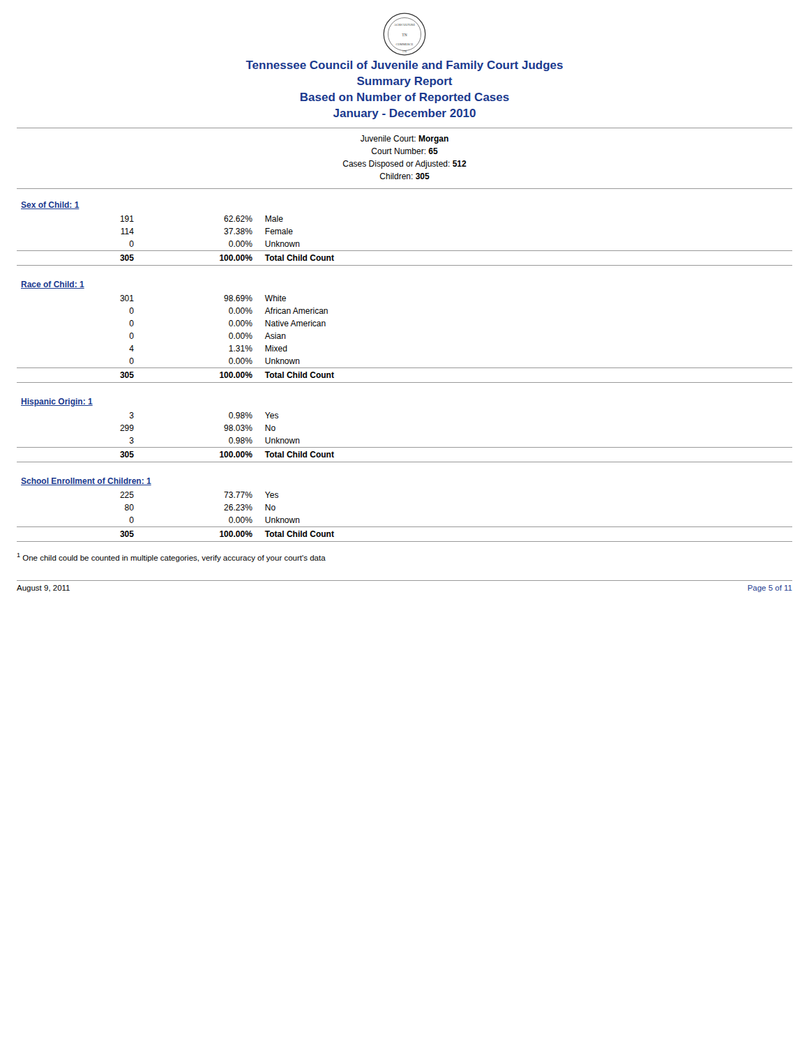Tennessee Council of Juvenile and Family Court Judges
Summary Report
Based on Number of Reported Cases
January - December 2010
Juvenile Court: Morgan
Court Number: 65
Cases Disposed or Adjusted: 512
Children: 305
| Sex of Child: 1 |
| 191 | 62.62% | Male |
| 114 | 37.38% | Female |
| 0 | 0.00% | Unknown |
| 305 | 100.00% | Total Child Count |
| Race of Child: 1 |
| 301 | 98.69% | White |
| 0 | 0.00% | African American |
| 0 | 0.00% | Native American |
| 0 | 0.00% | Asian |
| 4 | 1.31% | Mixed |
| 0 | 0.00% | Unknown |
| 305 | 100.00% | Total Child Count |
| Hispanic Origin: 1 |
| 3 | 0.98% | Yes |
| 299 | 98.03% | No |
| 3 | 0.98% | Unknown |
| 305 | 100.00% | Total Child Count |
| School Enrollment of Children: 1 |
| 225 | 73.77% | Yes |
| 80 | 26.23% | No |
| 0 | 0.00% | Unknown |
| 305 | 100.00% | Total Child Count |
1 One child could be counted in multiple categories, verify accuracy of your court's data
August 9, 2011
Page 5 of 11